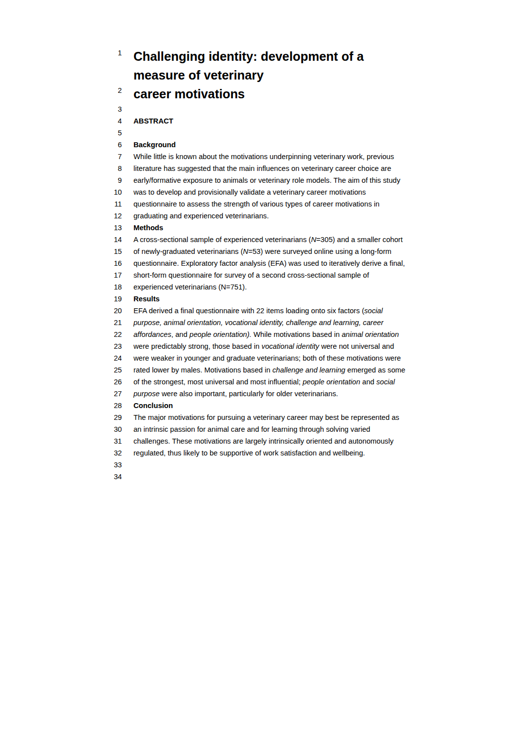Challenging identity: development of a measure of veterinary
career motivations
ABSTRACT
Background
While little is known about the motivations underpinning veterinary work, previous
literature has suggested that the main influences on veterinary career choice are
early/formative exposure to animals or veterinary role models. The aim of this study
was to develop and provisionally validate a veterinary career motivations
questionnaire to assess the strength of various types of career motivations in
graduating and experienced veterinarians.
Methods
A cross-sectional sample of experienced veterinarians (N=305) and a smaller cohort
of newly-graduated veterinarians (N=53) were surveyed online using a long-form
questionnaire. Exploratory factor analysis (EFA) was used to iteratively derive a final,
short-form questionnaire for survey of a second cross-sectional sample of
experienced veterinarians (N=751).
Results
EFA derived a final questionnaire with 22 items loading onto six factors (social
purpose, animal orientation, vocational identity, challenge and learning, career
affordances, and people orientation). While motivations based in animal orientation
were predictably strong, those based in vocational identity were not universal and
were weaker in younger and graduate veterinarians; both of these motivations were
rated lower by males. Motivations based in challenge and learning emerged as some
of the strongest, most universal and most influential; people orientation and social
purpose were also important, particularly for older veterinarians.
Conclusion
The major motivations for pursuing a veterinary career may best be represented as
an intrinsic passion for animal care and for learning through solving varied
challenges. These motivations are largely intrinsically oriented and autonomously
regulated, thus likely to be supportive of work satisfaction and wellbeing.